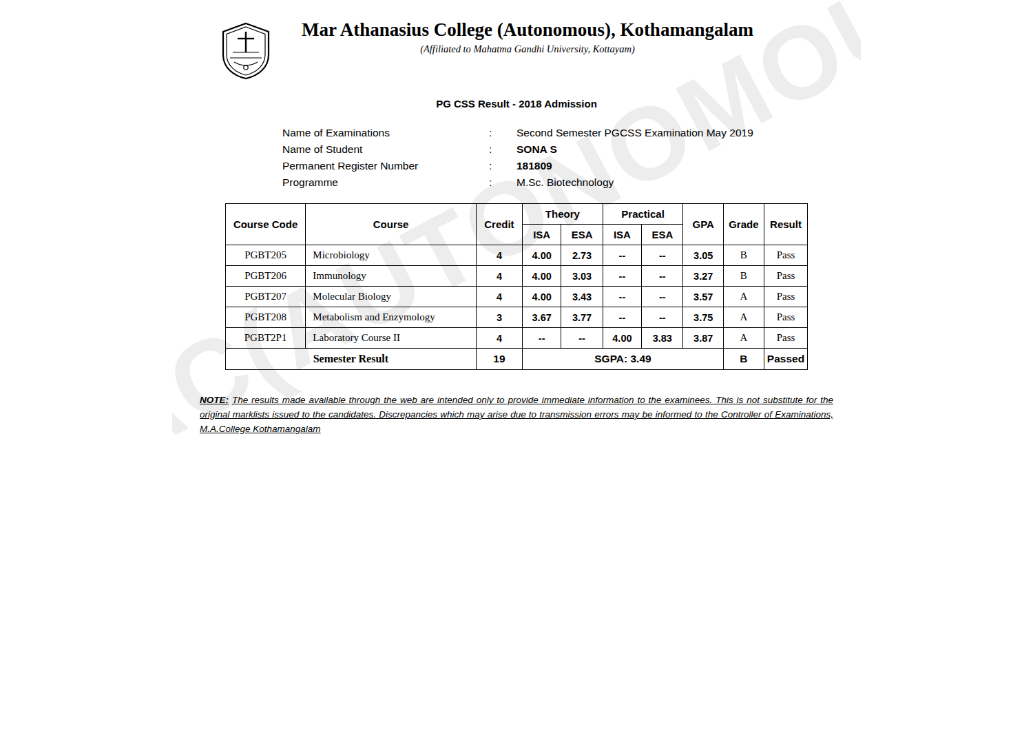MAC(AUTONOMOUS)
Mar Athanasius College (Autonomous), Kothamangalam
(Affiliated to Mahatma Gandhi University, Kottayam)
PG CSS Result - 2018 Admission
| Name of Examinations | : | Second Semester PGCSS Examination May 2019 |
| Name of Student | : | SONA S |
| Permanent Register Number | : | 181809 |
| Programme | : | M.Sc. Biotechnology |
| Course Code | Course | Credit | Theory | Practical | GPA | Grade | Result |
| --- | --- | --- | --- | --- | --- | --- | --- |
| ISA | ESA | ISA | ESA |
| PGBT205 | Microbiology | 4 | 4.00 | 2.73 | -- | -- | 3.05 | B | Pass |
| PGBT206 | Immunology | 4 | 4.00 | 3.03 | -- | -- | 3.27 | B | Pass |
| PGBT207 | Molecular Biology | 4 | 4.00 | 3.43 | -- | -- | 3.57 | A | Pass |
| PGBT208 | Metabolism and Enzymology | 3 | 3.67 | 3.77 | -- | -- | 3.75 | A | Pass |
| PGBT2P1 | Laboratory Course II | 4 | -- | -- | 4.00 | 3.83 | 3.87 | A | Pass |
| Semester Result | 19 | SGPA: 3.49 | B | Passed |
NOTE: The results made available through the web are intended only to provide immediate information to the examinees. This is not substitute for the original marklists issued to the candidates. Discrepancies which may arise due to transmission errors may be informed to the Controller of Examinations, M.A.College Kothamangalam